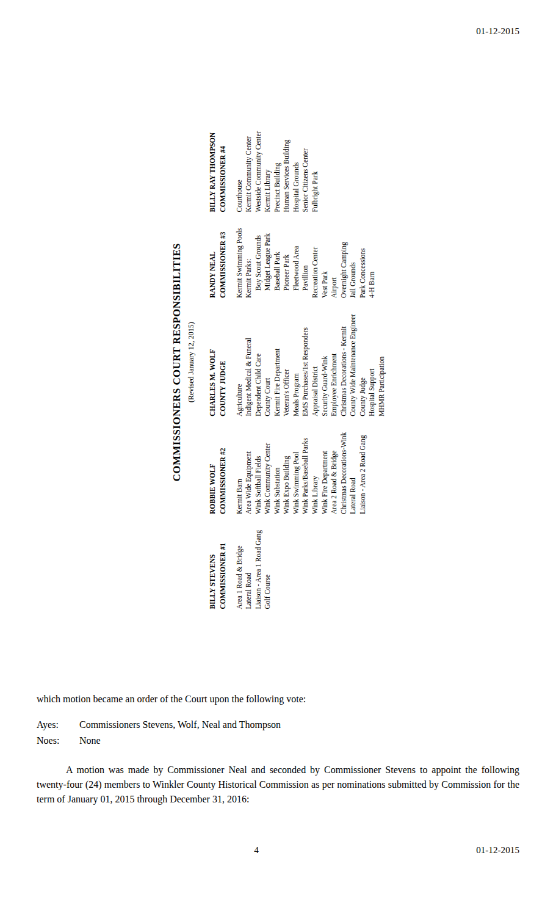01-12-2015
COMMISSIONERS COURT RESPONSIBILITIES
(Revised January 12, 2015)
| BILLY STEVENS COMMISSIONER #1 | ROBBIE WOLF COMMISSIONER #2 | CHARLES M. WOLF COUNTY JUDGE | RANDY NEAL COMMISSIONER #3 | BILLY RAY THOMPSON COMMISSIONER #4 |
| --- | --- | --- | --- | --- |
| Area 1 Road & Bridge Lateral Road Liaison - Area 1 Road Gang Golf Course | Kermit Barn Area Wide Equipment Wink Softball Fields Wink Community Center Wink Substation Wink Expo Building Wink Swimming Pool Wink Parks/Baseball Parks Wink Library Wink Fire Department Area 2 Road & Bridge Christmas Decorations-Wink Lateral Road Liaison - Area 2 Road Gang | Agriculture Indigent Medical & Funeral Dependent Child Care County Court Kermit Fire Department Veteran's Officer Meals Program EMS Purchases/1st Responders Appraisal District Security Guard-Wink Employee Enrichment Christmas Decorations - Kermit County Wide Maintenance Engineer County Judge Hospital Support MHMR Participation | Kermit Swimming Pools Kermit Parks: Boy Scout Grounds Midget League Park Baseball Park Pioneer Park Fleetwood Area Pavillion Recreation Center Vest Park Airport Overnight Camping Jail Grounds Park Concessions 4-H Barn | Courthouse Kermit Community Center Westside Community Center Kermit Library Precinct Building Human Services Building Hospital Grounds Senior Citizens Center Fulbright Park |
which motion became an order of the Court upon the following vote:
Ayes: Commissioners Stevens, Wolf, Neal and Thompson
Noes: None
A motion was made by Commissioner Neal and seconded by Commissioner Stevens to appoint the following twenty-four (24) members to Winkler County Historical Commission as per nominations submitted by Commission for the term of January 01, 2015 through December 31, 2016:
4 01-12-2015